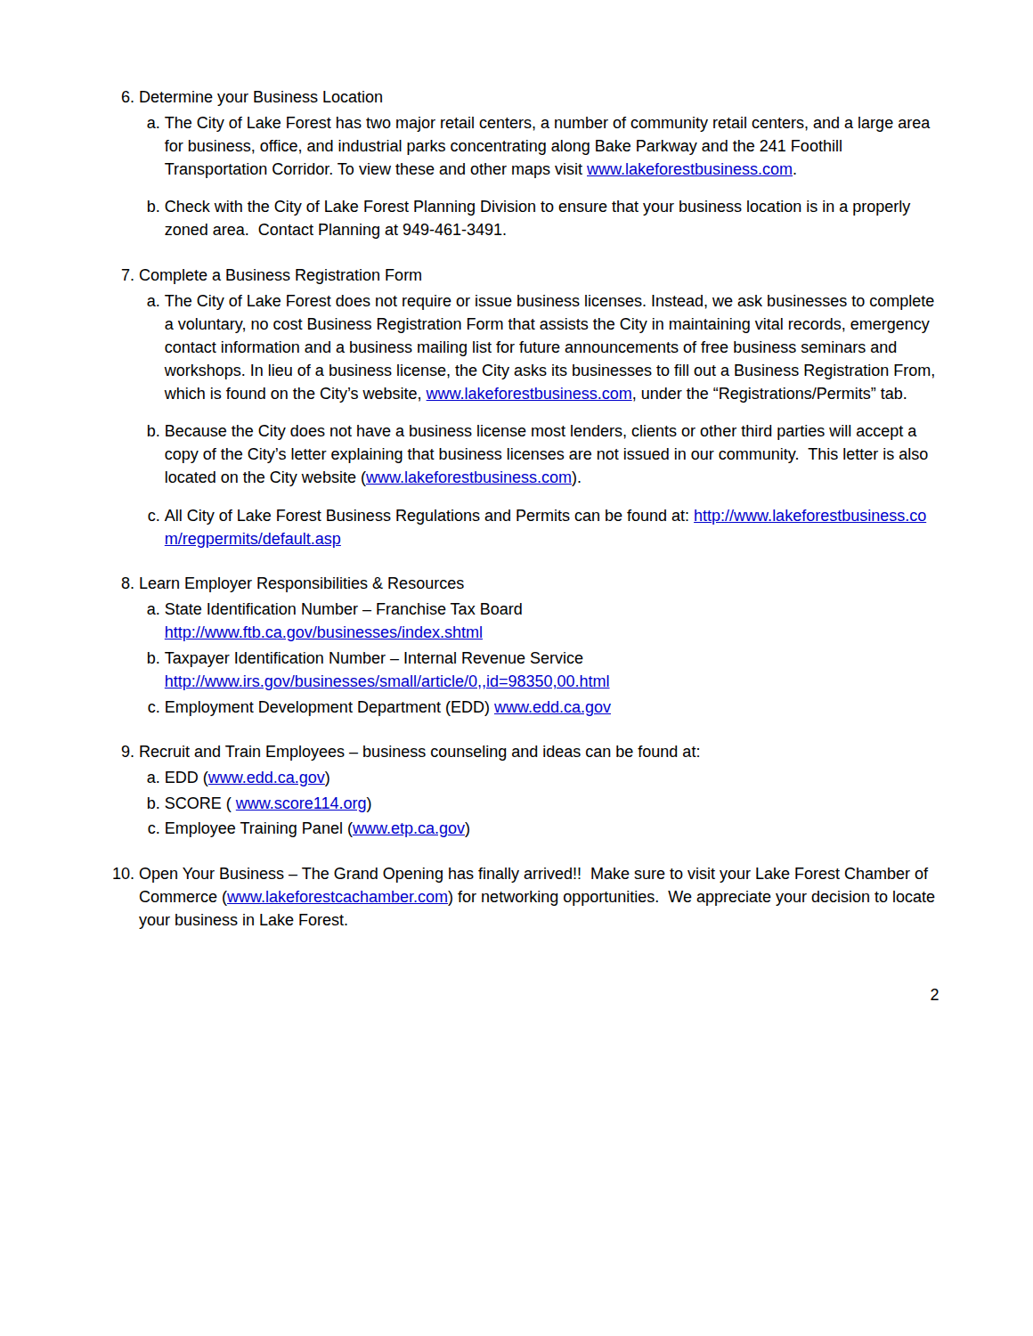Determine your Business Location
The City of Lake Forest has two major retail centers, a number of community retail centers, and a large area for business, office, and industrial parks concentrating along Bake Parkway and the 241 Foothill Transportation Corridor. To view these and other maps visit www.lakeforestbusiness.com.
Check with the City of Lake Forest Planning Division to ensure that your business location is in a properly zoned area. Contact Planning at 949-461-3491.
Complete a Business Registration Form
The City of Lake Forest does not require or issue business licenses. Instead, we ask businesses to complete a voluntary, no cost Business Registration Form that assists the City in maintaining vital records, emergency contact information and a business mailing list for future announcements of free business seminars and workshops. In lieu of a business license, the City asks its businesses to fill out a Business Registration From, which is found on the City’s website, www.lakeforestbusiness.com, under the “Registrations/Permits” tab.
Because the City does not have a business license most lenders, clients or other third parties will accept a copy of the City’s letter explaining that business licenses are not issued in our community. This letter is also located on the City website (www.lakeforestbusiness.com).
All City of Lake Forest Business Regulations and Permits can be found at: http://www.lakeforestbusiness.com/regpermits/default.asp
Learn Employer Responsibilities & Resources
State Identification Number – Franchise Tax Board
http://www.ftb.ca.gov/businesses/index.shtml
Taxpayer Identification Number – Internal Revenue Service
http://www.irs.gov/businesses/small/article/0,,id=98350,00.html
Employment Development Department (EDD) www.edd.ca.gov
Recruit and Train Employees – business counseling and ideas can be found at:
EDD (www.edd.ca.gov)
SCORE ( www.score114.org)
Employee Training Panel (www.etp.ca.gov)
Open Your Business – The Grand Opening has finally arrived!! Make sure to visit your Lake Forest Chamber of Commerce (www.lakeforestcachamber.com) for networking opportunities. We appreciate your decision to locate your business in Lake Forest.
2